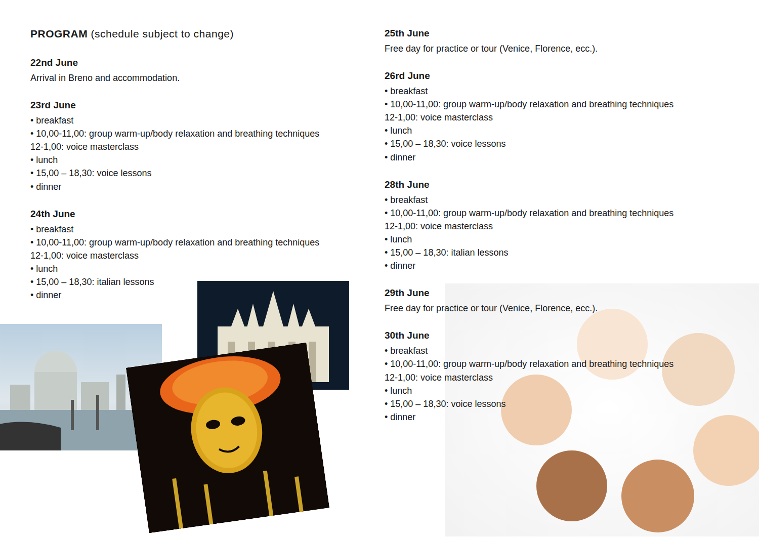PROGRAM (schedule subject to change)
22nd June
Arrival in Breno and accommodation.
23rd June
breakfast
10,00-11,00: group warm-up/body relaxation and breathing techniques
12-1,00: voice masterclass
lunch
15,00 – 18,30: voice lessons
dinner
24th June
breakfast
10,00-11,00: group warm-up/body relaxation and breathing techniques
12-1,00: voice masterclass
lunch
15,00 – 18,30: italian lessons
dinner
25th June
Free day for practice or tour (Venice, Florence, ecc.).
26rd June
breakfast
10,00-11,00: group warm-up/body relaxation and breathing techniques
12-1,00: voice masterclass
lunch
15,00 – 18,30: voice lessons
dinner
28th June
breakfast
10,00-11,00: group warm-up/body relaxation and breathing techniques
12-1,00: voice masterclass
lunch
15,00 – 18,30: italian lessons
dinner
29th June
Free day for practice or tour (Venice, Florence, ecc.).
30th June
breakfast
10,00-11,00: group warm-up/body relaxation and breathing techniques
12-1,00: voice masterclass
lunch
15,00 – 18,30: voice lessons
dinner